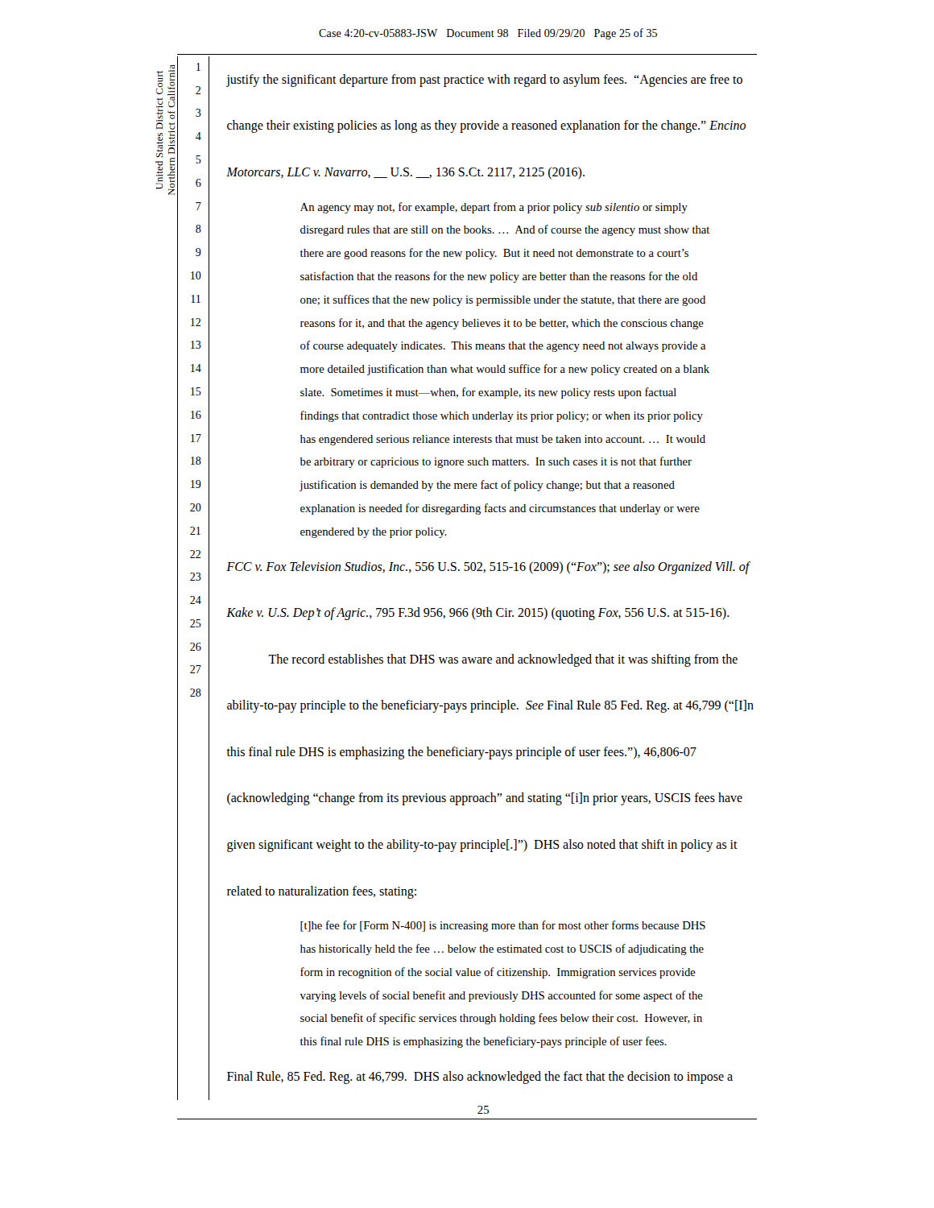Case 4:20-cv-05883-JSW Document 98 Filed 09/29/20 Page 25 of 35
United States District Court Northern District of California
1 2 3 4 5 6 7 8 9 10 11 12 13 14 15 16 17 18 19 20 21 22 23 24 25 26 27 28
justify the significant departure from past practice with regard to asylum fees. “Agencies are free to change their existing policies as long as they provide a reasoned explanation for the change.” Encino Motorcars, LLC v. Navarro, __ U.S. __, 136 S.Ct. 2117, 2125 (2016).
An agency may not, for example, depart from a prior policy sub silentio or simply disregard rules that are still on the books. … And of course the agency must show that there are good reasons for the new policy. But it need not demonstrate to a court’s satisfaction that the reasons for the new policy are better than the reasons for the old one; it suffices that the new policy is permissible under the statute, that there are good reasons for it, and that the agency believes it to be better, which the conscious change of course adequately indicates. This means that the agency need not always provide a more detailed justification than what would suffice for a new policy created on a blank slate. Sometimes it must—when, for example, its new policy rests upon factual findings that contradict those which underlay its prior policy; or when its prior policy has engendered serious reliance interests that must be taken into account. … It would be arbitrary or capricious to ignore such matters. In such cases it is not that further justification is demanded by the mere fact of policy change; but that a reasoned explanation is needed for disregarding facts and circumstances that underlay or were engendered by the prior policy.
FCC v. Fox Television Studios, Inc., 556 U.S. 502, 515-16 (2009) (“Fox”); see also Organized Vill. of Kake v. U.S. Dep’t of Agric., 795 F.3d 956, 966 (9th Cir. 2015) (quoting Fox, 556 U.S. at 515-16).
The record establishes that DHS was aware and acknowledged that it was shifting from the ability-to-pay principle to the beneficiary-pays principle. See Final Rule 85 Fed. Reg. at 46,799 (“[I]n this final rule DHS is emphasizing the beneficiary-pays principle of user fees.”), 46,806-07 (acknowledging “change from its previous approach” and stating “[i]n prior years, USCIS fees have given significant weight to the ability-to-pay principle[.]”) DHS also noted that shift in policy as it related to naturalization fees, stating:
[t]he fee for [Form N-400] is increasing more than for most other forms because DHS has historically held the fee … below the estimated cost to USCIS of adjudicating the form in recognition of the social value of citizenship. Immigration services provide varying levels of social benefit and previously DHS accounted for some aspect of the social benefit of specific services through holding fees below their cost. However, in this final rule DHS is emphasizing the beneficiary-pays principle of user fees.
Final Rule, 85 Fed. Reg. at 46,799. DHS also acknowledged the fact that the decision to impose a
25